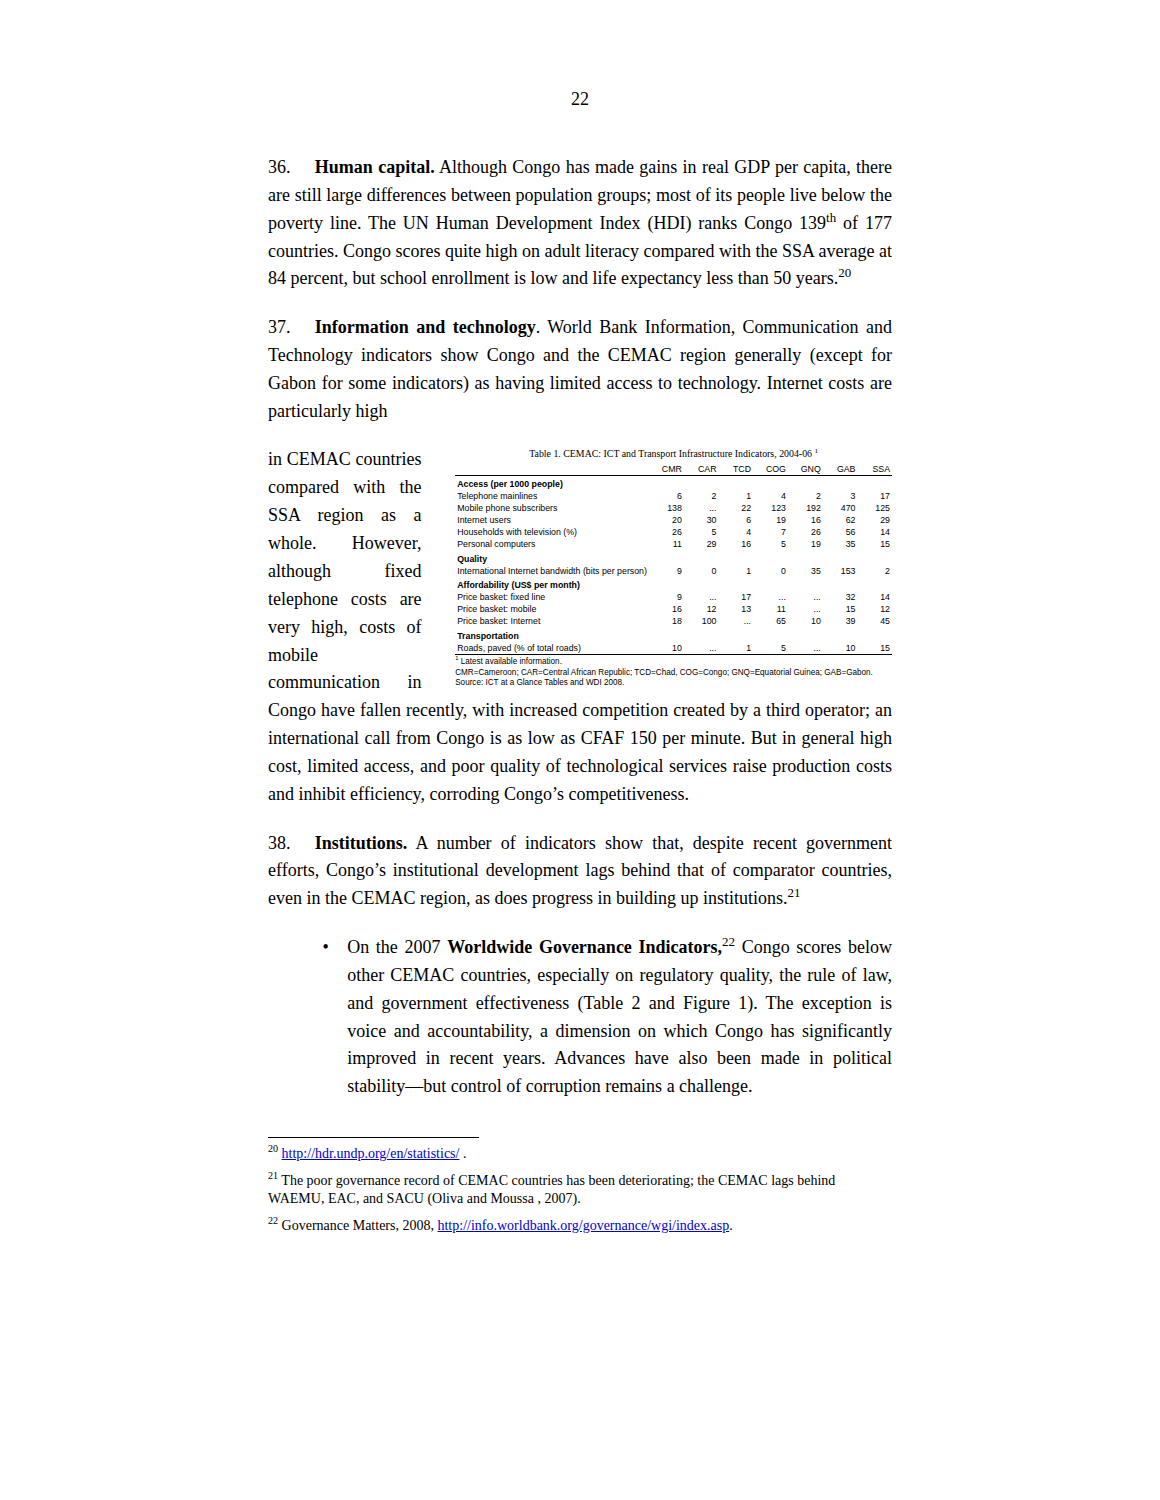22
36. Human capital. Although Congo has made gains in real GDP per capita, there are still large differences between population groups; most of its people live below the poverty line. The UN Human Development Index (HDI) ranks Congo 139th of 177 countries. Congo scores quite high on adult literacy compared with the SSA average at 84 percent, but school enrollment is low and life expectancy less than 50 years.20
37. Information and technology. World Bank Information, Communication and Technology indicators show Congo and the CEMAC region generally (except for Gabon for some indicators) as having limited access to technology. Internet costs are particularly high
Table 1. CEMAC: ICT and Transport Infrastructure Indicators, 2004-06 1
| | CMR | CAR | TCD | COG | GNQ | GAB | SSA |
| --- | --- | --- | --- | --- | --- | --- | --- |
| Access (per 1000 people) |
| Telephone mainlines | 6 | 2 | 1 | 4 | 2 | 3 | 17 |
| Mobile phone subscribers | 138 | ... | 22 | 123 | 192 | 470 | 125 |
| Internet users | 20 | 30 | 6 | 19 | 16 | 62 | 29 |
| Households with television (%) | 26 | 5 | 4 | 7 | 26 | 56 | 14 |
| Personal computers | 11 | 29 | 16 | 5 | 19 | 35 | 15 |
| Quality |
| International Internet bandwidth (bits per person) | 9 | 0 | 1 | 0 | 35 | 153 | 2 |
| Affordability (US$ per month) |
| Price basket: fixed line | 9 | ... | 17 | ... | ... | 32 | 14 |
| Price basket: mobile | 16 | 12 | 13 | 11 | ... | 15 | 12 |
| Price basket: Internet | 18 | 100 | ... | 65 | 10 | 39 | 45 |
| Transportation |
| Roads, paved (% of total roads) | 10 | ... | 1 | 5 | ... | 10 | 15 |
1 Latest available information.
CMR=Cameroon; CAR=Central African Republic; TCD=Chad, COG=Congo; GNQ=Equatorial Guinea; GAB=Gabon.
Source: ICT at a Glance Tables and WDI 2008.
in CEMAC countries compared with the SSA region as a whole. However, although fixed telephone costs are very high, costs of mobile communication in Congo have fallen recently, with increased competition created by a third operator; an international call from Congo is as low as CFAF 150 per minute. But in general high cost, limited access, and poor quality of technological services raise production costs and inhibit efficiency, corroding Congo’s competitiveness.
38. Institutions. A number of indicators show that, despite recent government efforts, Congo’s institutional development lags behind that of comparator countries, even in the CEMAC region, as does progress in building up institutions.21
•
On the 2007 Worldwide Governance Indicators,22 Congo scores below other CEMAC countries, especially on regulatory quality, the rule of law, and government effectiveness (Table 2 and Figure 1). The exception is voice and accountability, a dimension on which Congo has significantly improved in recent years. Advances have also been made in political stability—but control of corruption remains a challenge.
20 http://hdr.undp.org/en/statistics/ .
21 The poor governance record of CEMAC countries has been deteriorating; the CEMAC lags behind WAEMU, EAC, and SACU (Oliva and Moussa , 2007).
22 Governance Matters, 2008, http://info.worldbank.org/governance/wgi/index.asp.